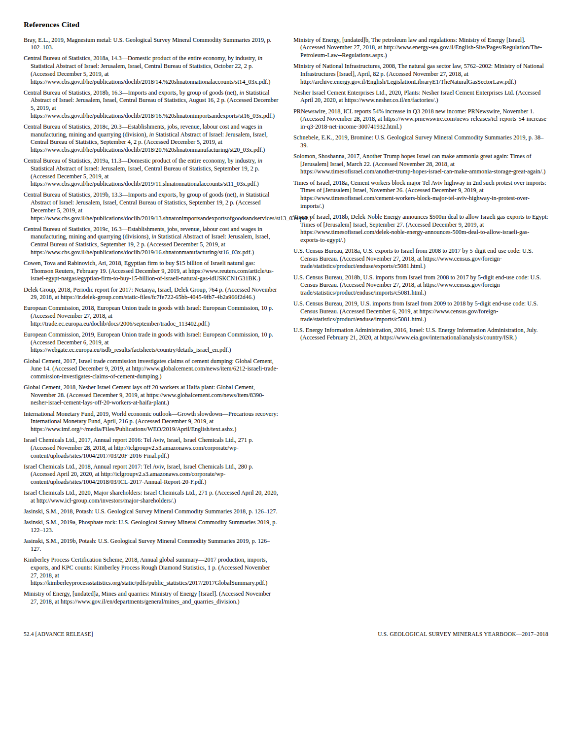References Cited
Bray, E.L., 2019, Magnesium metal: U.S. Geological Survey Mineral Commodity Summaries 2019, p. 102–103.
Central Bureau of Statistics, 2018a, 14.3—Domestic product of the entire economy, by industry, in Statistical Abstract of Israel: Jerusalem, Israel, Central Bureau of Statistics, October 22, 2 p. (Accessed December 5, 2019, at https://www.cbs.gov.il/he/publications/doclib/2018/14.%20shnatonnationalaccounts/st14_03x.pdf.)
Central Bureau of Statistics, 2018b, 16.3—Imports and exports, by group of goods (net), in Statistical Abstract of Israel: Jerusalem, Israel, Central Bureau of Statistics, August 16, 2 p. (Accessed December 5, 2019, at https://www.cbs.gov.il/he/publications/doclib/2018/16.%20shnatonimportsandexports/st16_03x.pdf.)
Central Bureau of Statistics, 2018c, 20.3—Establishments, jobs, revenue, labour cost and wages in manufacturing, mining and quarrying (division), in Statistical Abstract of Israel: Jerusalem, Israel, Central Bureau of Statistics, September 4, 2 p. (Accessed December 5, 2019, at https://www.cbs.gov.il/he/publications/doclib/2018/20.%20shnatonmanufacturing/st20_03x.pdf.)
Central Bureau of Statistics, 2019a, 11.3—Domestic product of the entire economy, by industry, in Statistical Abstract of Israel: Jerusalem, Israel, Central Bureau of Statistics, September 19, 2 p. (Accessed December 5, 2019, at https://www.cbs.gov.il/he/publications/doclib/2019/11.shnatonnationalaccounts/st11_03x.pdf.)
Central Bureau of Statistics, 2019b, 13.3—Imports and exports, by group of goods (net), in Statistical Abstract of Israel: Jerusalem, Israel, Central Bureau of Statistics, September 19, 2 p. (Accessed December 5, 2019, at https://www.cbs.gov.il/he/publications/doclib/2019/13.shnatonimportsandexportsofgoodsandservices/st13_03x.pdf.)
Central Bureau of Statistics, 2019c, 16.3—Establishments, jobs, revenue, labour cost and wages in manufacturing, mining and quarrying (divisions), in Statistical Abstract of Israel: Jerusalem, Israel, Central Bureau of Statistics, September 19, 2 p. (Accessed December 5, 2019, at https://www.cbs.gov.il/he/publications/doclib/2019/16.shnatonmanufacturing/st16_03x.pdf.)
Cowen, Tova and Rabinovich, Ari, 2018, Egyptian firm to buy $15 billion of Israeli natural gas: Thomson Reuters, February 19. (Accessed December 9, 2019, at https://www.reuters.com/article/us-israel-egypt-natgas/egyptian-firm-to-buy-15-billion-of-israeli-natural-gas-idUSKCN1G31BK.)
Delek Group, 2018, Periodic report for 2017: Netanya, Israel, Delek Group, 764 p. (Accessed November 29, 2018, at https://ir.delek-group.com/static-files/fc7fe722-65bb-4045-9fb7-4b2a966f2d46.)
European Commission, 2018, European Union trade in goods with Israel: European Commission, 10 p. (Accessed November 27, 2018, at http://trade.ec.europa.eu/doclib/docs/2006/september/tradoc_113402.pdf.)
European Commission, 2019, European Union trade in goods with Israel: European Commission, 10 p. (Accessed December 6, 2019, at https://webgate.ec.europa.eu/isdb_results/factsheets/country/details_israel_en.pdf.)
Global Cement, 2017, Israel trade commission investigates claims of cement dumping: Global Cement, June 14. (Accessed December 9, 2019, at http://www.globalcement.com/news/item/6212-israeli-trade-commission-investigates-claims-of-cement-dumping.)
Global Cement, 2018, Nesher Israel Cement lays off 20 workers at Haifa plant: Global Cement, November 28. (Accessed December 9, 2019, at https://www.globalcement.com/news/item/8390-nesher-israel-cement-lays-off-20-workers-at-haifa-plant.)
International Monetary Fund, 2019, World economic outlook—Growth slowdown—Precarious recovery: International Monetary Fund, April, 216 p. (Accessed December 9, 2019, at https://www.imf.org/~/media/Files/Publications/WEO/2019/April/English/text.ashx.)
Israel Chemicals Ltd., 2017, Annual report 2016: Tel Aviv, Israel, Israel Chemicals Ltd., 271 p. (Accessed November 28, 2018, at http://iclgroupv2.s3.amazonaws.com/corporate/wp-content/uploads/sites/1004/2017/03/20F-2016-Final.pdf.)
Israel Chemicals Ltd., 2018, Annual report 2017: Tel Aviv, Israel, Israel Chemicals Ltd., 280 p. (Accessed April 20, 2020, at http://iclgroupv2.s3.amazonaws.com/corporate/wp-content/uploads/sites/1004/2018/03/ICL-2017-Annual-Report-20-F.pdf.)
Israel Chemicals Ltd., 2020, Major shareholders: Israel Chemicals Ltd., 271 p. (Accessed April 20, 2020, at http://www.icl-group.com/investors/major-shareholders/.)
Jasinski, S.M., 2018, Potash: U.S. Geological Survey Mineral Commodity Summaries 2018, p. 126–127.
Jasinski, S.M., 2019a, Phosphate rock: U.S. Geological Survey Mineral Commodity Summaries 2019, p. 122–123.
Jasinski, S.M., 2019b, Potash: U.S. Geological Survey Mineral Commodity Summaries 2019, p. 126–127.
Kimberley Process Certification Scheme, 2018, Annual global summary—2017 production, imports, exports, and KPC counts: Kimberley Process Rough Diamond Statistics, 1 p. (Accessed November 27, 2018, at https://kimberleyprocessstatistics.org/static/pdfs/public_statistics/2017/2017GlobalSummary.pdf.)
Ministry of Energy, [undated]a, Mines and quarries: Ministry of Energy [Israel]. (Accessed November 27, 2018, at https://www.gov.il/en/departments/general/mines_and_quarries_division.)
Ministry of Energy, [undated]b, The petroleum law and regulations: Ministry of Energy [Israel]. (Accessed November 27, 2018, at http://www.energy-sea.gov.il/English-Site/Pages/Regulation/The-Petroleum-Law--Regulations.aspx.)
Ministry of National Infrastructures, 2008, The natural gas sector law, 5762–2002: Ministry of National Infrastructures [Israel], April, 82 p. (Accessed November 27, 2018, at http://archive.energy.gov.il/English/LegislationLibraryE1/TheNaturalGasSectorLaw.pdf.)
Nesher Israel Cement Enterprises Ltd., 2020, Plants: Nesher Israel Cement Enterprises Ltd. (Accessed April 20, 2020, at https://www.nesher.co.il/en/factories/.)
PRNewswire, 2018, ICL reports 54% increase in Q3 2018 new income: PRNewswire, November 1. (Accessed November 28, 2018, at https://www.prnewswire.com/news-releases/icl-reports-54-increase-in-q3-2018-net-income-300741932.html.)
Schnebele, E.K., 2019, Bromine: U.S. Geological Survey Mineral Commodity Summaries 2019, p. 38–39.
Solomon, Shoshanna, 2017, Another Trump hopes Israel can make ammonia great again: Times of [Jerusalem] Israel, March 22. (Accessed November 28, 2018, at https://www.timesofisrael.com/another-trump-hopes-israel-can-make-ammonia-storage-great-again/.)
Times of Israel, 2018a, Cement workers block major Tel Aviv highway in 2nd such protest over imports: Times of [Jerusalem] Israel, November 26. (Accessed December 9, 2019, at https://www.timesofisrael.com/cement-workers-block-major-tel-aviv-highway-in-protest-over-imports/.)
Times of Israel, 2018b, Delek-Noble Energy announces $500m deal to allow Israeli gas exports to Egypt: Times of [Jerusalem] Israel, September 27. (Accessed December 9, 2019, at https://www.timesofisrael.com/delek-noble-energy-announces-500m-deal-to-allow-israeli-gas-exports-to-egypt/.)
U.S. Census Bureau, 2018a, U.S. exports to Israel from 2008 to 2017 by 5-digit end-use code: U.S. Census Bureau. (Accessed November 27, 2018, at https://www.census.gov/foreign-trade/statistics/product/enduse/exports/c5081.html.)
U.S. Census Bureau, 2018b, U.S. imports from Israel from 2008 to 2017 by 5-digit end-use code: U.S. Census Bureau. (Accessed November 27, 2018, at https://www.census.gov/foreign-trade/statistics/product/enduse/imports/c5081.html.)
U.S. Census Bureau, 2019, U.S. imports from Israel from 2009 to 2018 by 5-digit end-use code: U.S. Census Bureau. (Accessed December 6, 2019, at https://www.census.gov/foreign-trade/statistics/product/enduse/imports/c5081.html.)
U.S. Energy Information Administration, 2016, Israel: U.S. Energy Information Administration, July. (Accessed February 21, 2020, at https://www.eia.gov/international/analysis/country/ISR.)
52.4 [ADVANCE RELEASE]
U.S. GEOLOGICAL SURVEY MINERALS YEARBOOK—2017–2018